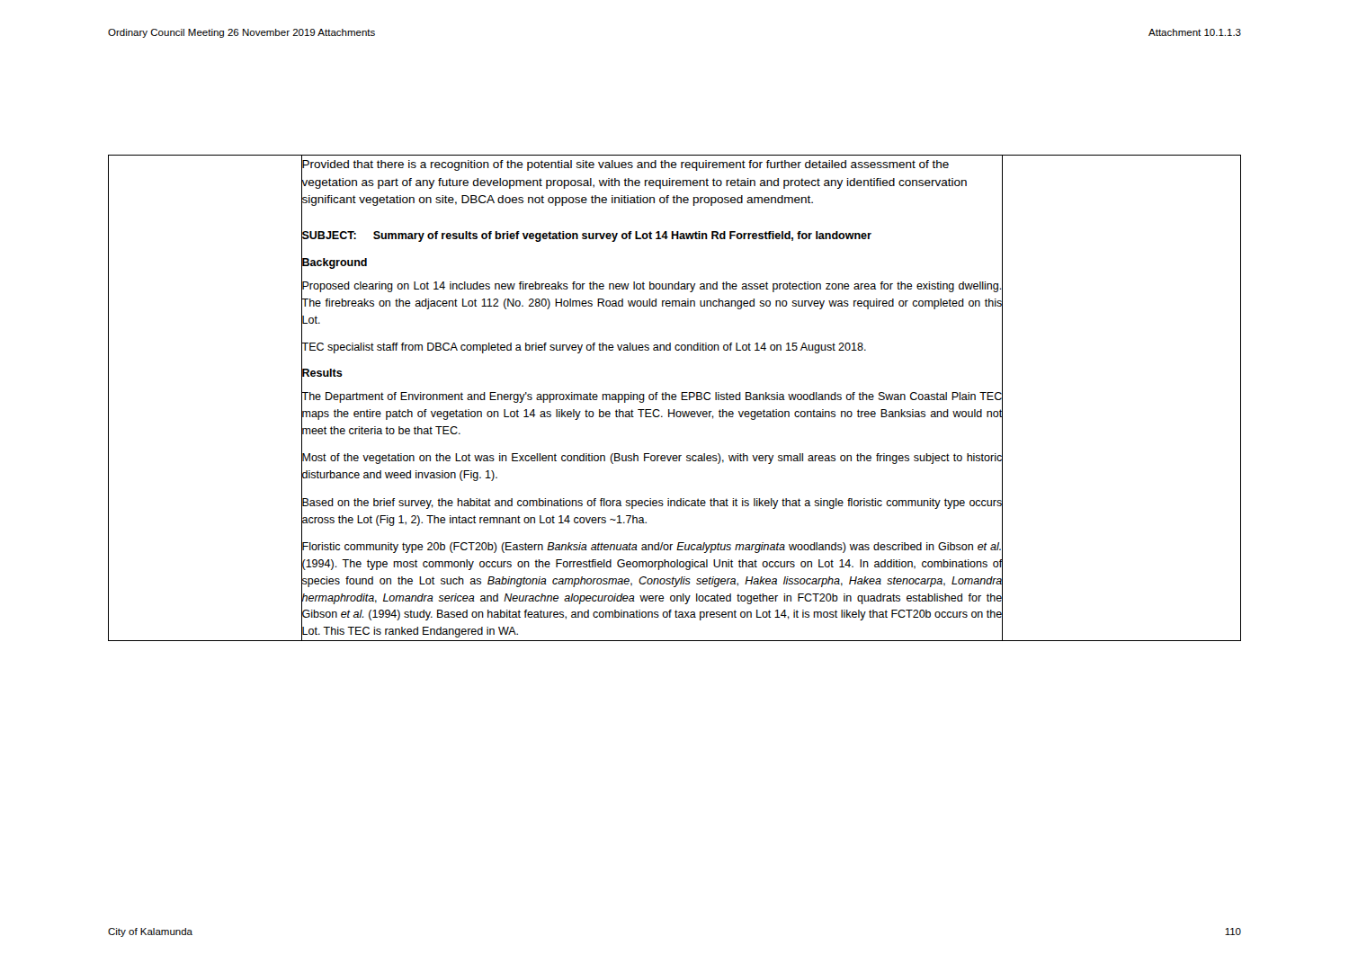Ordinary Council Meeting 26 November 2019 Attachments
Attachment 10.1.1.3
| | Provided that there is a recognition of the potential site values and the requirement for further detailed assessment of the vegetation as part of any future development proposal, with the requirement to retain and protect any identified conservation significant vegetation on site, DBCA does not oppose the initiation of the proposed amendment. SUBJECT: Summary of results of brief vegetation survey of Lot 14 Hawtin Rd Forrestfield, for landowner Background Proposed clearing on Lot 14 includes new firebreaks for the new lot boundary and the asset protection zone area for the existing dwelling. The firebreaks on the adjacent Lot 112 (No. 280) Holmes Road would remain unchanged so no survey was required or completed on this Lot. TEC specialist staff from DBCA completed a brief survey of the values and condition of Lot 14 on 15 August 2018. Results The Department of Environment and Energy's approximate mapping of the EPBC listed Banksia woodlands of the Swan Coastal Plain TEC maps the entire patch of vegetation on Lot 14 as likely to be that TEC. However, the vegetation contains no tree Banksias and would not meet the criteria to be that TEC. Most of the vegetation on the Lot was in Excellent condition (Bush Forever scales), with very small areas on the fringes subject to historic disturbance and weed invasion (Fig. 1). Based on the brief survey, the habitat and combinations of flora species indicate that it is likely that a single floristic community type occurs across the Lot (Fig 1, 2). The intact remnant on Lot 14 covers ~1.7ha. Floristic community type 20b (FCT20b) (Eastern Banksia attenuata and/or Eucalyptus marginata woodlands) was described in Gibson et al. (1994). The type most commonly occurs on the Forrestfield Geomorphological Unit that occurs on Lot 14. In addition, combinations of species found on the Lot such as Babingtonia camphorosmae , Conostylis setigera , Hakea lissocarpha , Hakea stenocarpa , Lomandra hermaphrodita , Lomandra sericea and Neurachne alopecuroidea were only located together in FCT20b in quadrats established for the Gibson et al. (1994) study. Based on habitat features, and combinations of taxa present on Lot 14, it is most likely that FCT20b occurs on the Lot. This TEC is ranked Endangered in WA. | |
City of Kalamunda
110